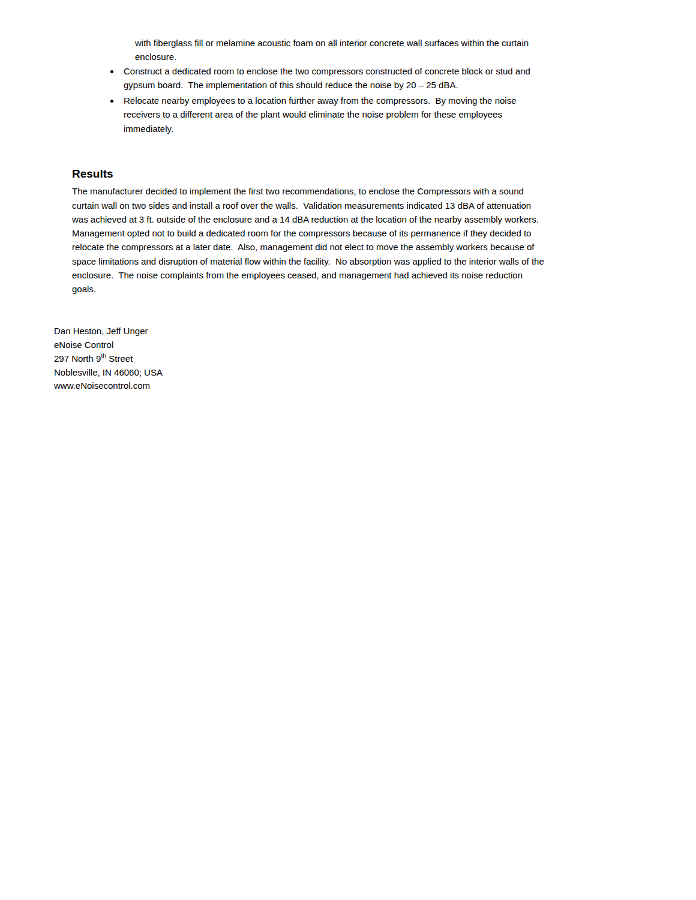with fiberglass fill or melamine acoustic foam on all interior concrete wall surfaces within the curtain enclosure.
Construct a dedicated room to enclose the two compressors constructed of concrete block or stud and gypsum board. The implementation of this should reduce the noise by 20 – 25 dBA.
Relocate nearby employees to a location further away from the compressors. By moving the noise receivers to a different area of the plant would eliminate the noise problem for these employees immediately.
Results
The manufacturer decided to implement the first two recommendations, to enclose the Compressors with a sound curtain wall on two sides and install a roof over the walls. Validation measurements indicated 13 dBA of attenuation was achieved at 3 ft. outside of the enclosure and a 14 dBA reduction at the location of the nearby assembly workers. Management opted not to build a dedicated room for the compressors because of its permanence if they decided to relocate the compressors at a later date. Also, management did not elect to move the assembly workers because of space limitations and disruption of material flow within the facility. No absorption was applied to the interior walls of the enclosure. The noise complaints from the employees ceased, and management had achieved its noise reduction goals.
Dan Heston, Jeff Unger
eNoise Control
297 North 9th Street
Noblesville, IN 46060; USA
www.eNoisecontrol.com